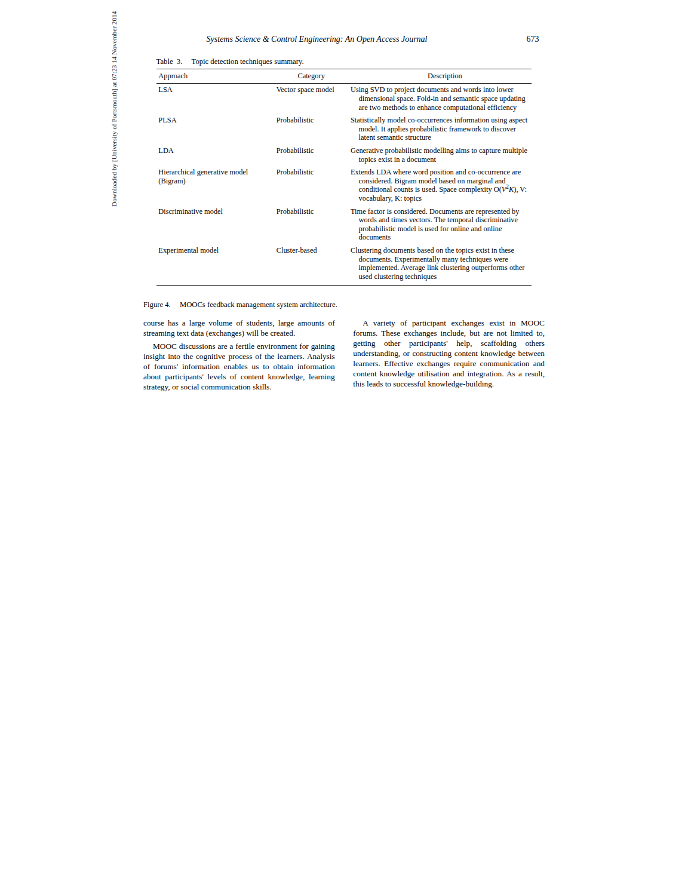Downloaded by [University of Portsmouth] at 07:23 14 November 2014
Systems Science & Control Engineering: An Open Access Journal 673
Table 3. Topic detection techniques summary.
| Approach | Category | Description |
| --- | --- | --- |
| LSA | Vector space model | Using SVD to project documents and words into lower dimensional space. Fold-in and semantic space updating are two methods to enhance computational efficiency |
| PLSA | Probabilistic | Statistically model co-occurrences information using aspect model. It applies probabilistic framework to discover latent semantic structure |
| LDA | Probabilistic | Generative probabilistic modelling aims to capture multiple topics exist in a document |
| Hierarchical generative model (Bigram) | Probabilistic | Extends LDA where word position and co-occurrence are considered. Bigram model based on marginal and conditional counts is used. Space complexity O( V 2 K ), V: vocabulary, K: topics |
| Discriminative model | Probabilistic | Time factor is considered. Documents are represented by words and times vectors. The temporal discriminative probabilistic model is used for online and online documents |
| Experimental model | Cluster-based | Clustering documents based on the topics exist in these documents. Experimentally many techniques were implemented. Average link clustering outperforms other used clustering techniques |
Figure 4. MOOCs feedback management system architecture.
course has a large volume of students, large amounts of streaming text data (exchanges) will be created.
MOOC discussions are a fertile environment for gaining insight into the cognitive process of the learners. Analysis of forums' information enables us to obtain information about participants' levels of content knowledge, learning strategy, or social communication skills.
A variety of participant exchanges exist in MOOC forums. These exchanges include, but are not limited to, getting other participants' help, scaffolding others understanding, or constructing content knowledge between learners. Effective exchanges require communication and content knowledge utilisation and integration. As a result, this leads to successful knowledge-building.